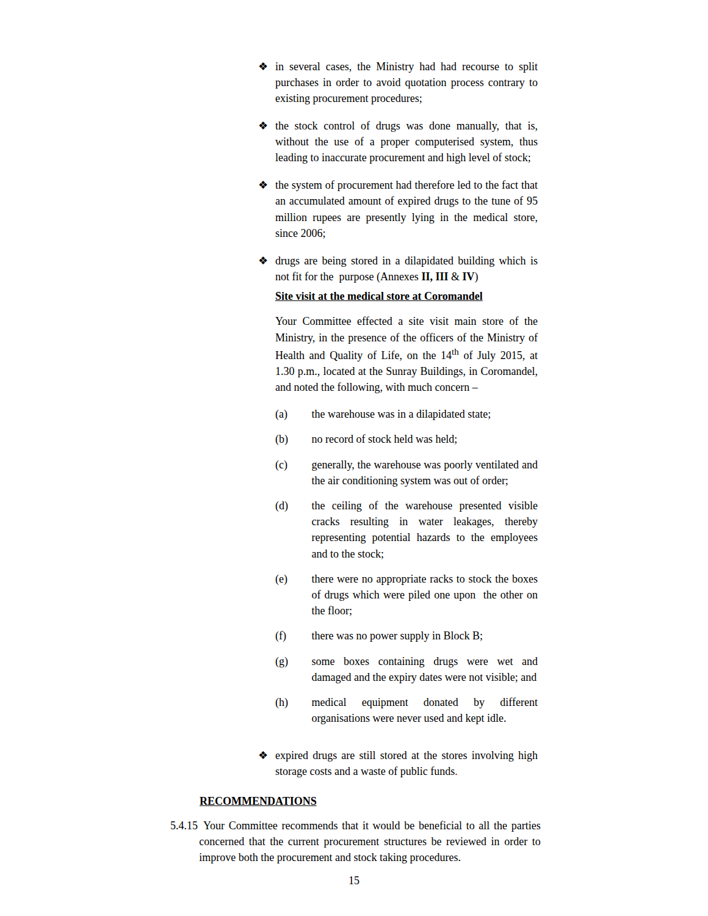in several cases, the Ministry had had recourse to split purchases in order to avoid quotation process contrary to existing procurement procedures;
the stock control of drugs was done manually, that is, without the use of a proper computerised system, thus leading to inaccurate procurement and high level of stock;
the system of procurement had therefore led to the fact that an accumulated amount of expired drugs to the tune of 95 million rupees are presently lying in the medical store, since 2006;
drugs are being stored in a dilapidated building which is not fit for the purpose (Annexes II, III & IV)
Site visit at the medical store at Coromandel
Your Committee effected a site visit main store of the Ministry, in the presence of the officers of the Ministry of Health and Quality of Life, on the 14th of July 2015, at 1.30 p.m., located at the Sunray Buildings, in Coromandel, and noted the following, with much concern –
| (a) | the warehouse was in a dilapidated state; |
| (b) | no record of stock held was held; |
| (c) | generally, the warehouse was poorly ventilated and the air conditioning system was out of order; |
| (d) | the ceiling of the warehouse presented visible cracks resulting in water leakages, thereby representing potential hazards to the employees and to the stock; |
| (e) | there were no appropriate racks to stock the boxes of drugs which were piled one upon the other on the floor; |
| (f) | there was no power supply in Block B; |
| (g) | some boxes containing drugs were wet and damaged and the expiry dates were not visible; and |
| (h) | medical equipment donated by different organisations were never used and kept idle. |
expired drugs are still stored at the stores involving high storage costs and a waste of public funds.
RECOMMENDATIONS
5.4.15
Your Committee recommends that it would be beneficial to all the parties concerned that the current procurement structures be reviewed in order to improve both the procurement and stock taking procedures.
15